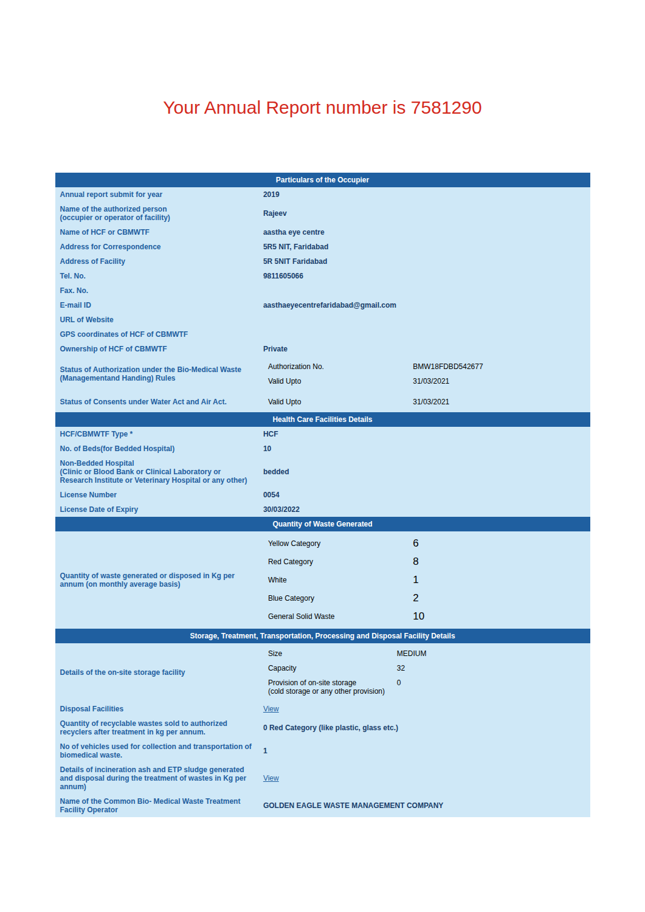Your Annual Report number is 7581290
| Particulars of the Occupier |
| Annual report submit for year | 2019 |
| Name of the authorized person (occupier or operator of facility) | Rajeev |
| Name of HCF or CBMWTF | aastha eye centre |
| Address for Correspondence | 5R5 NIT, Faridabad |
| Address of Facility | 5R 5NIT Faridabad |
| Tel. No. | 9811605066 |
| Fax. No. | |
| E-mail ID | aasthaeyecentrefaridabad@gmail.com |
| URL of Website | |
| GPS coordinates of HCF of CBMWTF | |
| Ownership of HCF of CBMWTF | Private |
| Status of Authorization under the Bio-Medical Waste (Managementand Handing) Rules | / Authorization No. / BMW18FDBD542677 / / Valid Upto / 31/03/2021 / |
| Status of Consents under Water Act and Air Act. | / Valid Upto / 31/03/2021 / |
| Health Care Facilities Details |
| HCF/CBMWTF Type * | HCF |
| No. of Beds(for Bedded Hospital) | 10 |
| Non-Bedded Hospital (Clinic or Blood Bank or Clinical Laboratory or Research Institute or Veterinary Hospital or any other) | bedded |
| License Number | 0054 |
| License Date of Expiry | 30/03/2022 |
| Quantity of Waste Generated |
| Quantity of waste generated or disposed in Kg per annum (on monthly average basis) | / Yellow Category / 6 / / Red Category / 8 / / White / 1 / / Blue Category / 2 / / General Solid Waste / 10 / |
| Storage, Treatment, Transportation, Processing and Disposal Facility Details |
| Details of the on-site storage facility | / Size / MEDIUM / / Capacity / 32 / / Provision of on-site storage (cold storage or any other provision) / 0 / |
| Disposal Facilities | View |
| Quantity of recyclable wastes sold to authorized recyclers after treatment in kg per annum. | 0 Red Category (like plastic, glass etc.) |
| No of vehicles used for collection and transportation of biomedical waste. | 1 |
| Details of incineration ash and ETP sludge generated and disposal during the treatment of wastes in Kg per annum) | View |
| Name of the Common Bio- Medical Waste Treatment Facility Operator | GOLDEN EAGLE WASTE MANAGEMENT COMPANY |